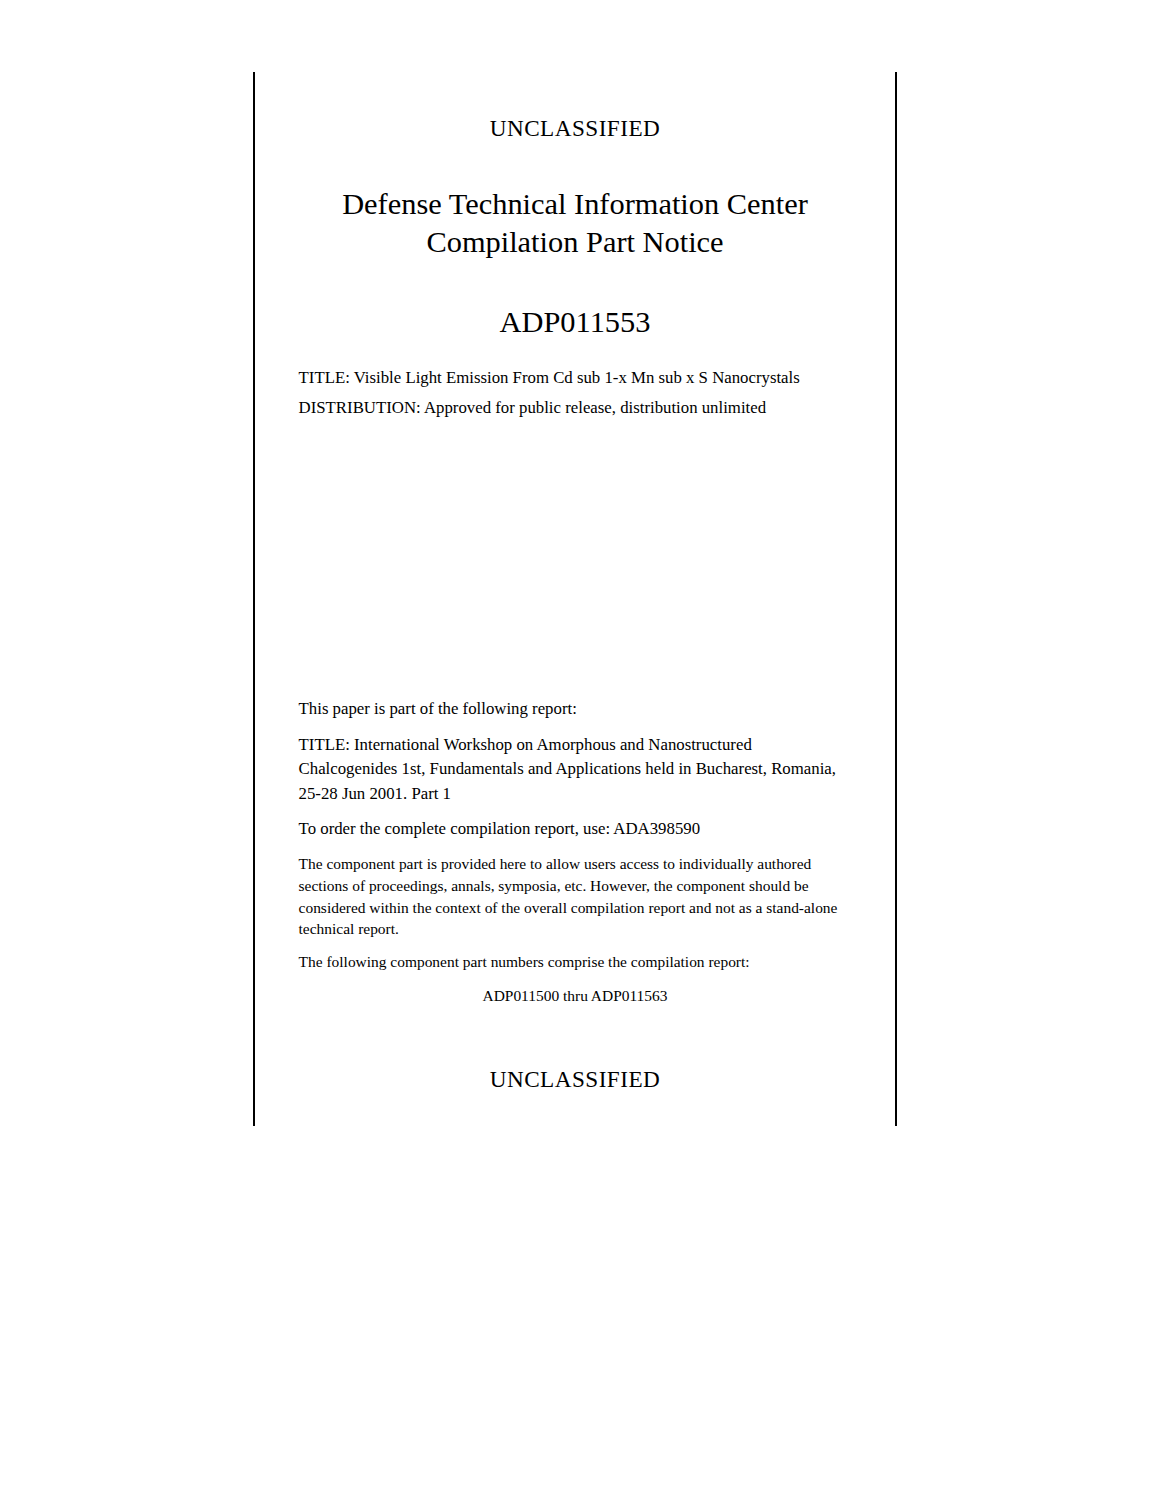UNCLASSIFIED
Defense Technical Information Center
Compilation Part Notice
ADP011553
TITLE: Visible Light Emission From Cd sub 1-x Mn sub x S Nanocrystals
DISTRIBUTION: Approved for public release, distribution unlimited
This paper is part of the following report:
TITLE: International Workshop on Amorphous and Nanostructured Chalcogenides 1st, Fundamentals and Applications held in Bucharest, Romania, 25-28 Jun 2001. Part 1
To order the complete compilation report, use: ADA398590
The component part is provided here to allow users access to individually authored sections of proceedings, annals, symposia, etc. However, the component should be considered within the context of the overall compilation report and not as a stand-alone technical report.
The following component part numbers comprise the compilation report:
ADP011500 thru ADP011563
UNCLASSIFIED